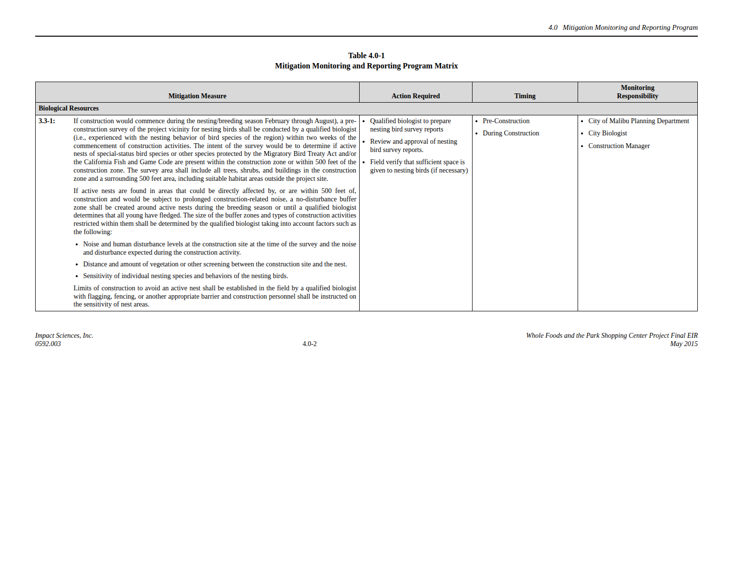4.0 Mitigation Monitoring and Reporting Program
Table 4.0-1 Mitigation Monitoring and Reporting Program Matrix
| Mitigation Measure | Action Required | Timing | Monitoring Responsibility |
| --- | --- | --- | --- |
| Biological Resources |
| 3.3-1: | If construction would commence during the nesting/breeding season February through August), a pre-construction survey of the project vicinity for nesting birds shall be conducted by a qualified biologist (i.e., experienced with the nesting behavior of bird species of the region) within two weeks of the commencement of construction activities. The intent of the survey would be to determine if active nests of special-status bird species or other species protected by the Migratory Bird Treaty Act and/or the California Fish and Game Code are present within the construction zone or within 500 feet of the construction zone. The survey area shall include all trees, shrubs, and buildings in the construction zone and a surrounding 500 feet area, including suitable habitat areas outside the project site. If active nests are found in areas that could be directly affected by, or are within 500 feet of, construction and would be subject to prolonged construction-related noise, a no-disturbance buffer zone shall be created around active nests during the breeding season or until a qualified biologist determines that all young have fledged. The size of the buffer zones and types of construction activities restricted within them shall be determined by the qualified biologist taking into account factors such as the following: Noise and human disturbance levels at the construction site at the time of the survey and the noise and disturbance expected during the construction activity. Distance and amount of vegetation or other screening between the construction site and the nest. Sensitivity of individual nesting species and behaviors of the nesting birds. Limits of construction to avoid an active nest shall be established in the field by a qualified biologist with flagging, fencing, or another appropriate barrier and construction personnel shall be instructed on the sensitivity of nest areas. | Qualified biologist to prepare nesting bird survey reports Review and approval of nesting bird survey reports. Field verify that sufficient space is given to nesting birds (if necessary) | Pre-Construction During Construction | City of Malibu Planning Department City Biologist Construction Manager |
Impact Sciences, Inc.
0592.003
4.0-2
Whole Foods and the Park Shopping Center Project Final EIR
May 2015